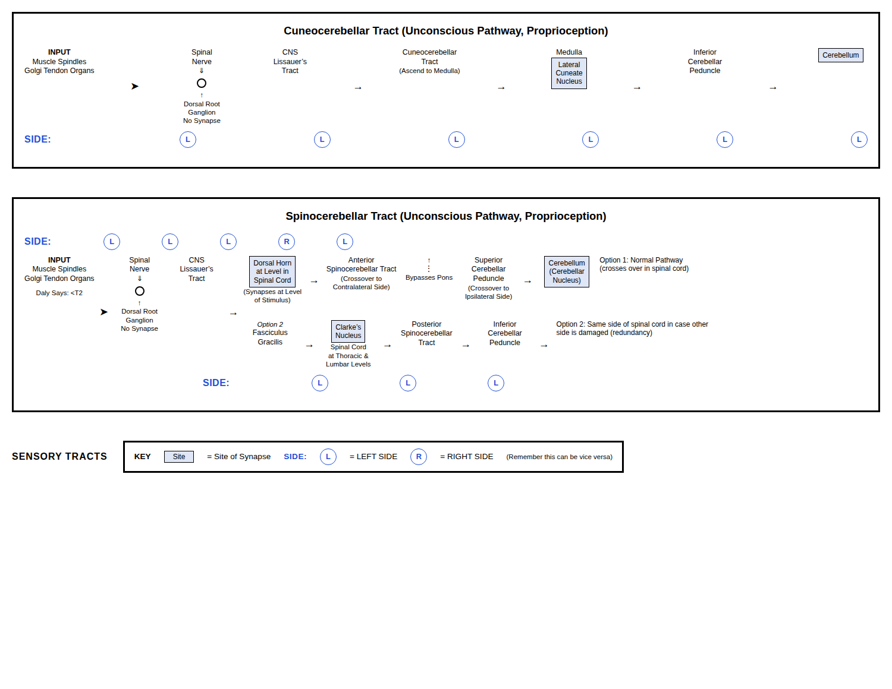Cuneocerebellar Tract (Unconscious Pathway, Proprioception)
INPUT
Muscle Spindles
Golgi Tendon Organs
➤
Spinal
Nerve
⇓
↑
Dorsal Root
Ganglion
No Synapse
CNS
Lissauer’s
Tract
→
Cuneocerebellar
Tract
(Ascend to Medulla)
→
Medulla
Lateral
Cuneate
Nucleus
→
Inferior
Cerebellar
Peduncle
→
Cerebellum
SIDE: L L L L L L
Spinocerebellar Tract (Unconscious Pathway, Proprioception)
SIDE: L L L R L
INPUT
Muscle Spindles
Golgi Tendon Organs
Daly Says: <T2
➤
Spinal
Nerve
⇓
↑
Dorsal Root
Ganglion
No Synapse
CNS
Lissauer’s
Tract
→
Dorsal Horn
at Level in
Spinal Cord
(Synapses at Level
of Stimulus)
→
Anterior
Spinocerebellar Tract
(Crossover to
Contralateral Side)
↑
⋮
Bypasses Pons
Superior
Cerebellar
Peduncle
(Crossover to
Ipsilateral Side)
→
Cerebellum
(Cerebellar
Nucleus)
Option 1: Normal Pathway
(crosses over in spinal cord)
Option 2
Fasciculus
Gracilis
→
Clarke’s
Nucleus
Spinal Cord
at Thoracic &
Lumbar Levels
→
Posterior
Spinocerebellar
Tract
→
Inferior
Cerebellar
Peduncle
→
Option 2: Same side of spinal cord in case other side is damaged (redundancy)
SIDE: L L L
SENSORY TRACTS
KEY Site = Site of Synapse SIDE: L = LEFT SIDE R = RIGHT SIDE (Remember this can be vice versa)